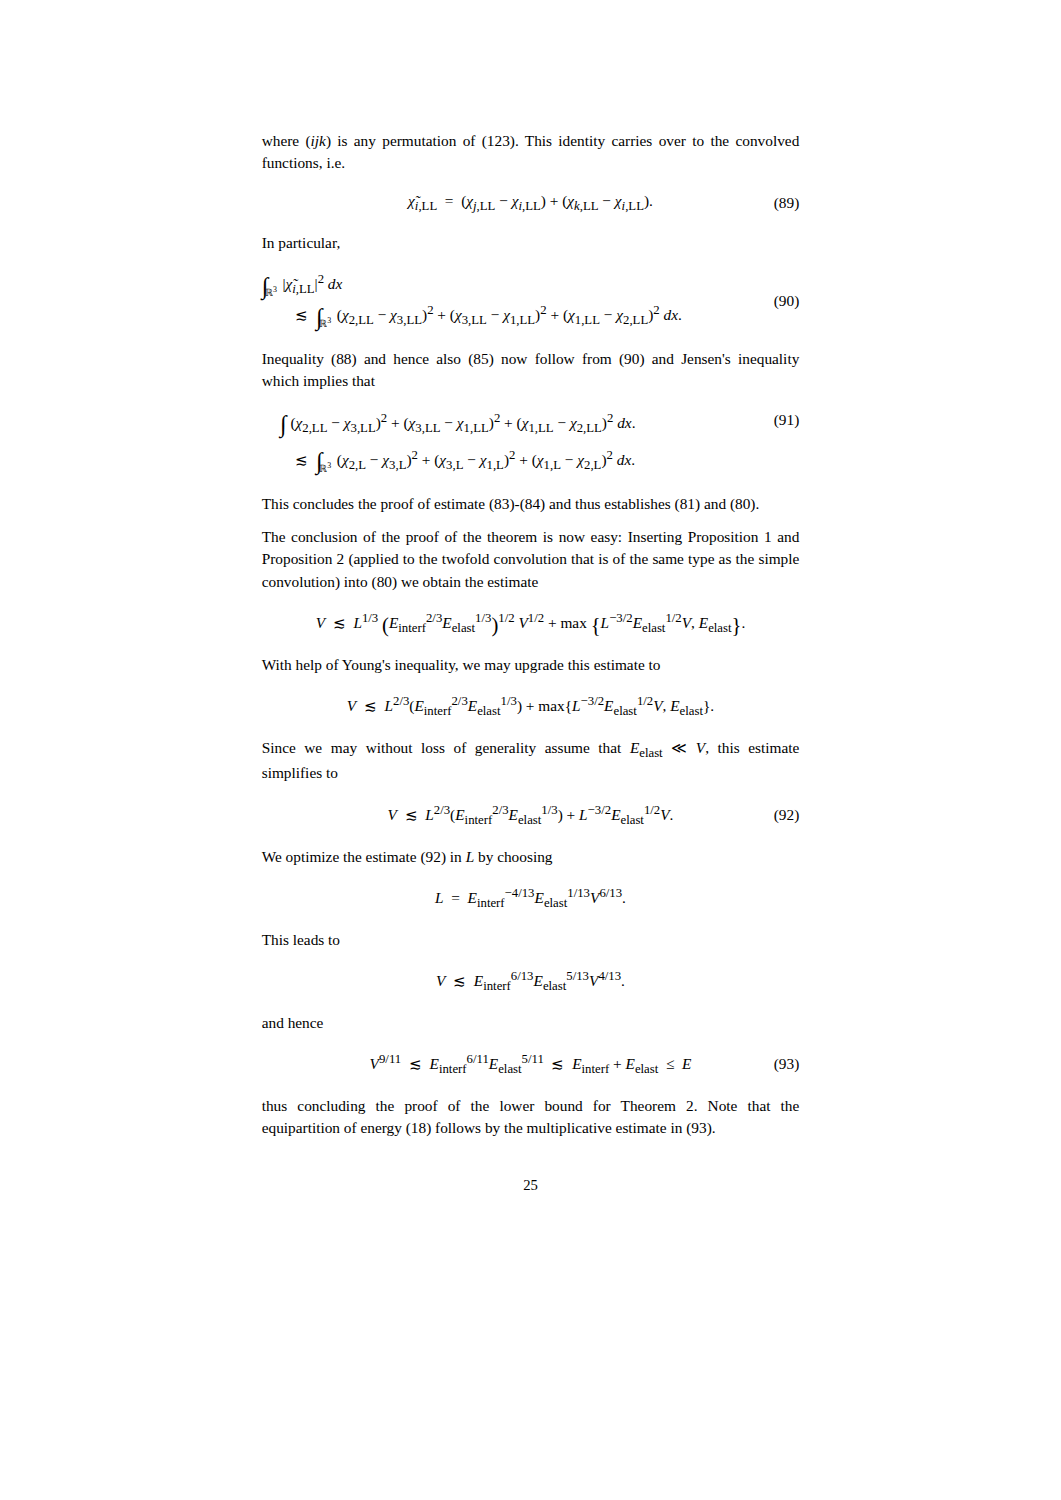where (ijk) is any permutation of (123). This identity carries over to the convolved functions, i.e.
χ̃i,LL = (χj,LL − χi,LL) + (χk,LL − χi,LL). (89)
In particular,
∫ℝ3 |χ̃i,LL|2 dx ≲ ∫ℝ3 (χ2,LL − χ3,LL)2 + (χ3,LL − χ1,LL)2 + (χ1,LL − χ2,LL)2 dx. (90)
Inequality (88) and hence also (85) now follow from (90) and Jensen's inequality which implies that
∫ (χ2,LL − χ3,LL)2 + (χ3,LL − χ1,LL)2 + (χ1,LL − χ2,LL)2 dx. (91) ≲ ∫ℝ3 (χ2,L − χ3,L)2 + (χ3,L − χ1,L)2 + (χ1,L − χ2,L)2 dx.
This concludes the proof of estimate (83)-(84) and thus establishes (81) and (80).
The conclusion of the proof of the theorem is now easy: Inserting Proposition 1 and Proposition 2 (applied to the twofold convolution that is of the same type as the simple convolution) into (80) we obtain the estimate
V ≲ L1/3 (Einterf2/3Eelast1/3)1/2 V1/2 + max {L−3/2Eelast1/2V, Eelast}.
With help of Young's inequality, we may upgrade this estimate to
V ≲ L2/3(Einterf2/3Eelast1/3) + max{L−3/2Eelast1/2V, Eelast}.
Since we may without loss of generality assume that Eelast ≪ V, this estimate simplifies to
V ≲ L2/3(Einterf2/3Eelast1/3) + L−3/2Eelast1/2V. (92)
We optimize the estimate (92) in L by choosing
L = Einterf−4/13Eelast1/13V6/13.
This leads to
V ≲ Einterf6/13Eelast5/13V4/13.
and hence
V9/11 ≲ Einterf6/11Eelast5/11 ≲ Einterf + Eelast ≤ E (93)
thus concluding the proof of the lower bound for Theorem 2. Note that the equipartition of energy (18) follows by the multiplicative estimate in (93).
25